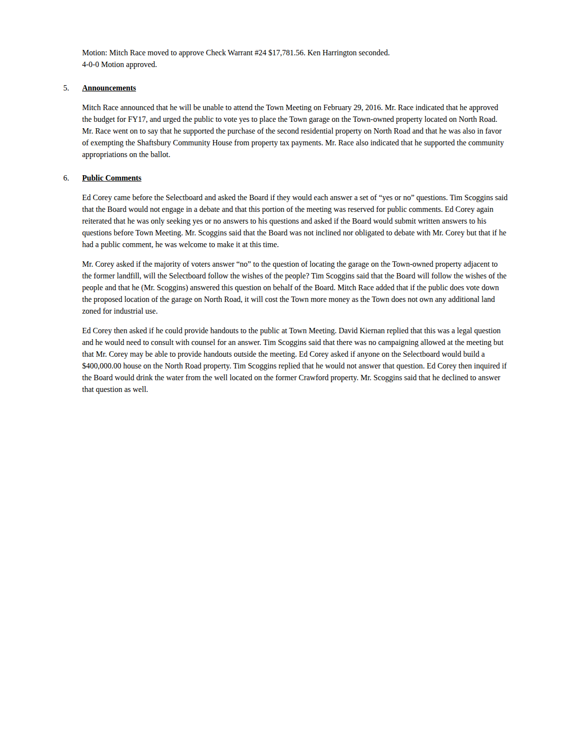Motion: Mitch Race moved to approve Check Warrant #24 $17,781.56. Ken Harrington seconded.
4-0-0 Motion approved.
Announcements
Mitch Race announced that he will be unable to attend the Town Meeting on February 29, 2016. Mr. Race indicated that he approved the budget for FY17, and urged the public to vote yes to place the Town garage on the Town-owned property located on North Road. Mr. Race went on to say that he supported the purchase of the second residential property on North Road and that he was also in favor of exempting the Shaftsbury Community House from property tax payments. Mr. Race also indicated that he supported the community appropriations on the ballot.
Public Comments
Ed Corey came before the Selectboard and asked the Board if they would each answer a set of “yes or no” questions. Tim Scoggins said that the Board would not engage in a debate and that this portion of the meeting was reserved for public comments. Ed Corey again reiterated that he was only seeking yes or no answers to his questions and asked if the Board would submit written answers to his questions before Town Meeting. Mr. Scoggins said that the Board was not inclined nor obligated to debate with Mr. Corey but that if he had a public comment, he was welcome to make it at this time.
Mr. Corey asked if the majority of voters answer “no” to the question of locating the garage on the Town-owned property adjacent to the former landfill, will the Selectboard follow the wishes of the people? Tim Scoggins said that the Board will follow the wishes of the people and that he (Mr. Scoggins) answered this question on behalf of the Board. Mitch Race added that if the public does vote down the proposed location of the garage on North Road, it will cost the Town more money as the Town does not own any additional land zoned for industrial use.
Ed Corey then asked if he could provide handouts to the public at Town Meeting. David Kiernan replied that this was a legal question and he would need to consult with counsel for an answer. Tim Scoggins said that there was no campaigning allowed at the meeting but that Mr. Corey may be able to provide handouts outside the meeting. Ed Corey asked if anyone on the Selectboard would build a $400,000.00 house on the North Road property. Tim Scoggins replied that he would not answer that question. Ed Corey then inquired if the Board would drink the water from the well located on the former Crawford property. Mr. Scoggins said that he declined to answer that question as well.